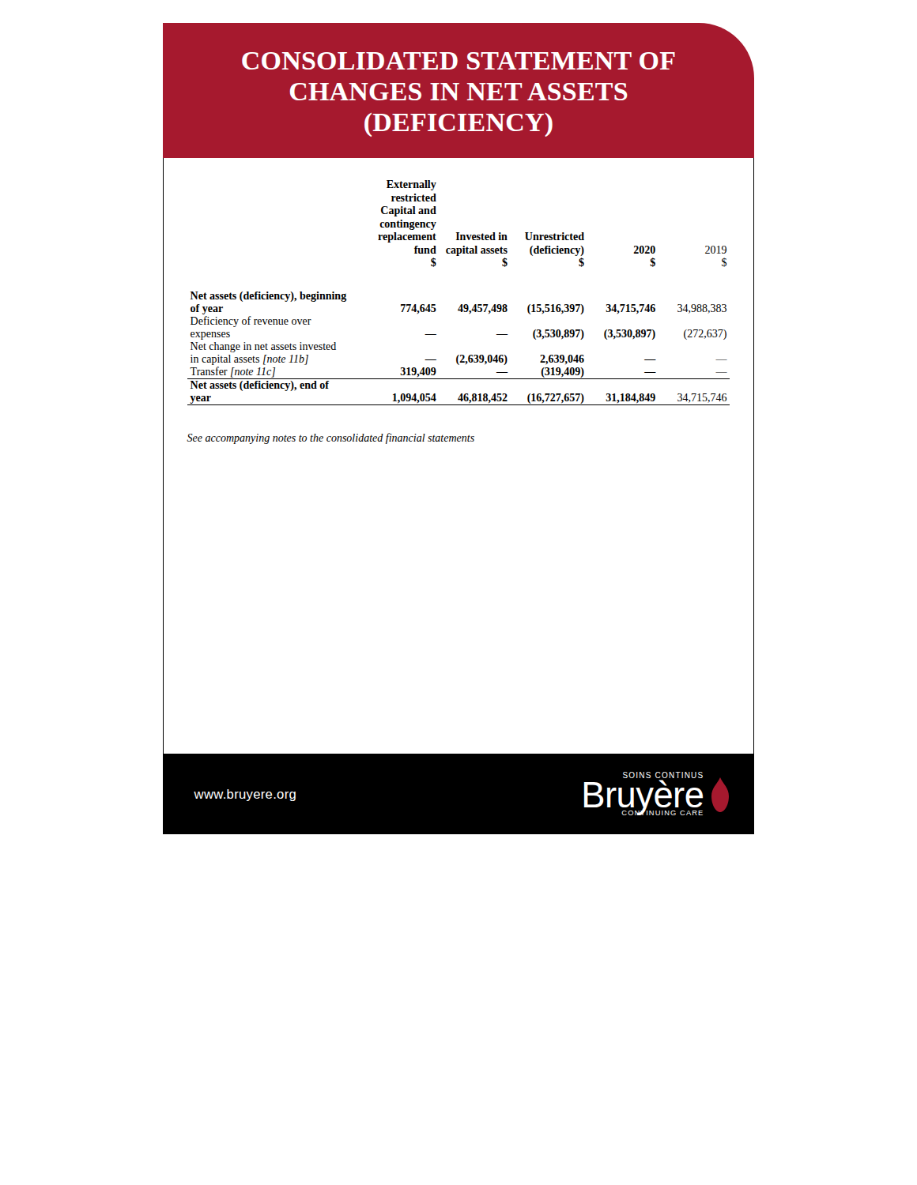CONSOLIDATED STATEMENT OF CHANGES IN NET ASSETS
(DEFICIENCY)
| | Externally restricted Capital and contingency replacement fund | Invested in capital assets | Unrestricted (deficiency) | 2020 | 2019 |
| --- | --- | --- | --- | --- | --- |
| | $ | $ | $ | $ | $ |
| Net assets (deficiency), beginning of year | 774,645 | 49,457,498 | (15,516,397) | 34,715,746 | 34,988,383 |
| Deficiency of revenue over expenses | — | — | (3,530,897) | (3,530,897) | (272,637) |
| Net change in net assets invested | | | | | |
| in capital assets [note 11b] | — | (2,639,046) | 2,639,046 | — | — |
| Transfer [note 11c] | 319,409 | — | (319,409) | — | — |
| Net assets (deficiency), end of year | 1,094,054 | 46,818,452 | (16,727,657) | 31,184,849 | 34,715,746 |
See accompanying notes to the consolidated financial statements
www.bruyere.org
SOINS CONTINUS Bruyère CONTINUING CARE